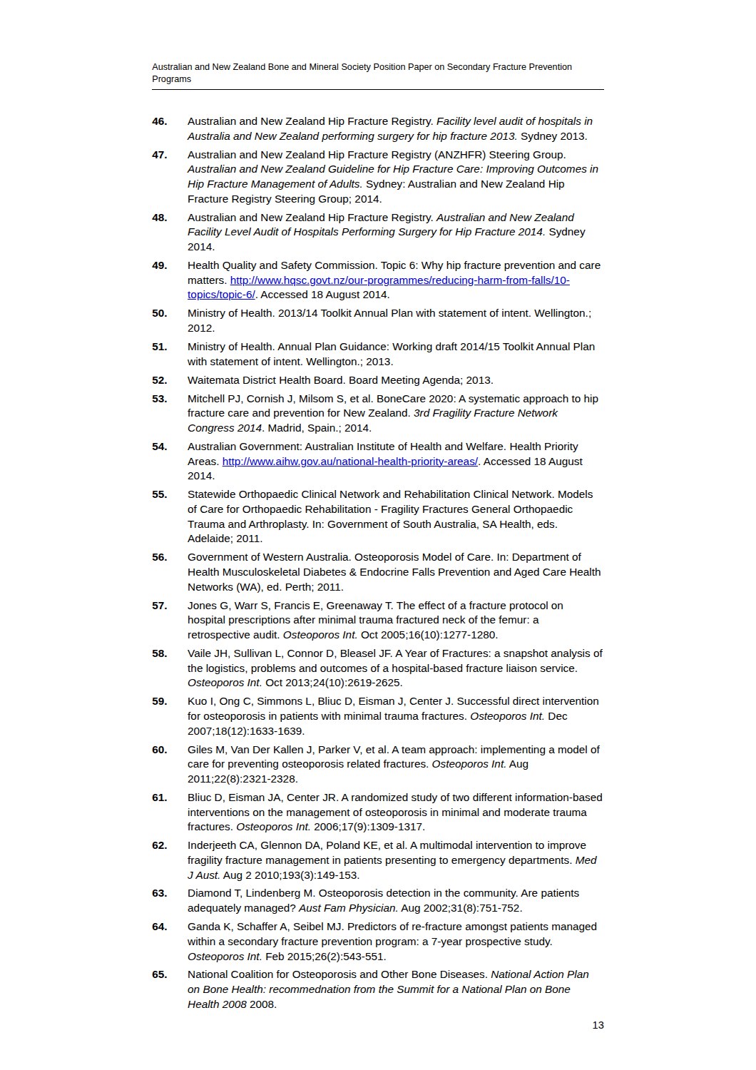Australian and New Zealand Bone and Mineral Society Position Paper on Secondary Fracture Prevention Programs
46. Australian and New Zealand Hip Fracture Registry. Facility level audit of hospitals in Australia and New Zealand performing surgery for hip fracture 2013. Sydney 2013.
47. Australian and New Zealand Hip Fracture Registry (ANZHFR) Steering Group. Australian and New Zealand Guideline for Hip Fracture Care: Improving Outcomes in Hip Fracture Management of Adults. Sydney: Australian and New Zealand Hip Fracture Registry Steering Group; 2014.
48. Australian and New Zealand Hip Fracture Registry. Australian and New Zealand Facility Level Audit of Hospitals Performing Surgery for Hip Fracture 2014. Sydney 2014.
49. Health Quality and Safety Commission. Topic 6: Why hip fracture prevention and care matters. http://www.hqsc.govt.nz/our-programmes/reducing-harm-from-falls/10-topics/topic-6/. Accessed 18 August 2014.
50. Ministry of Health. 2013/14 Toolkit Annual Plan with statement of intent. Wellington.; 2012.
51. Ministry of Health. Annual Plan Guidance: Working draft 2014/15 Toolkit Annual Plan with statement of intent. Wellington.; 2013.
52. Waitemata District Health Board. Board Meeting Agenda; 2013.
53. Mitchell PJ, Cornish J, Milsom S, et al. BoneCare 2020: A systematic approach to hip fracture care and prevention for New Zealand. 3rd Fragility Fracture Network Congress 2014. Madrid, Spain.; 2014.
54. Australian Government: Australian Institute of Health and Welfare. Health Priority Areas. http://www.aihw.gov.au/national-health-priority-areas/. Accessed 18 August 2014.
55. Statewide Orthopaedic Clinical Network and Rehabilitation Clinical Network. Models of Care for Orthopaedic Rehabilitation - Fragility Fractures General Orthopaedic Trauma and Arthroplasty. In: Government of South Australia, SA Health, eds. Adelaide; 2011.
56. Government of Western Australia. Osteoporosis Model of Care. In: Department of Health Musculoskeletal Diabetes & Endocrine Falls Prevention and Aged Care Health Networks (WA), ed. Perth; 2011.
57. Jones G, Warr S, Francis E, Greenaway T. The effect of a fracture protocol on hospital prescriptions after minimal trauma fractured neck of the femur: a retrospective audit. Osteoporos Int. Oct 2005;16(10):1277-1280.
58. Vaile JH, Sullivan L, Connor D, Bleasel JF. A Year of Fractures: a snapshot analysis of the logistics, problems and outcomes of a hospital-based fracture liaison service. Osteoporos Int. Oct 2013;24(10):2619-2625.
59. Kuo I, Ong C, Simmons L, Bliuc D, Eisman J, Center J. Successful direct intervention for osteoporosis in patients with minimal trauma fractures. Osteoporos Int. Dec 2007;18(12):1633-1639.
60. Giles M, Van Der Kallen J, Parker V, et al. A team approach: implementing a model of care for preventing osteoporosis related fractures. Osteoporos Int. Aug 2011;22(8):2321-2328.
61. Bliuc D, Eisman JA, Center JR. A randomized study of two different information-based interventions on the management of osteoporosis in minimal and moderate trauma fractures. Osteoporos Int. 2006;17(9):1309-1317.
62. Inderjeeth CA, Glennon DA, Poland KE, et al. A multimodal intervention to improve fragility fracture management in patients presenting to emergency departments. Med J Aust. Aug 2 2010;193(3):149-153.
63. Diamond T, Lindenberg M. Osteoporosis detection in the community. Are patients adequately managed? Aust Fam Physician. Aug 2002;31(8):751-752.
64. Ganda K, Schaffer A, Seibel MJ. Predictors of re-fracture amongst patients managed within a secondary fracture prevention program: a 7-year prospective study. Osteoporos Int. Feb 2015;26(2):543-551.
65. National Coalition for Osteoporosis and Other Bone Diseases. National Action Plan on Bone Health: recommednation from the Summit for a National Plan on Bone Health 2008 2008.
13